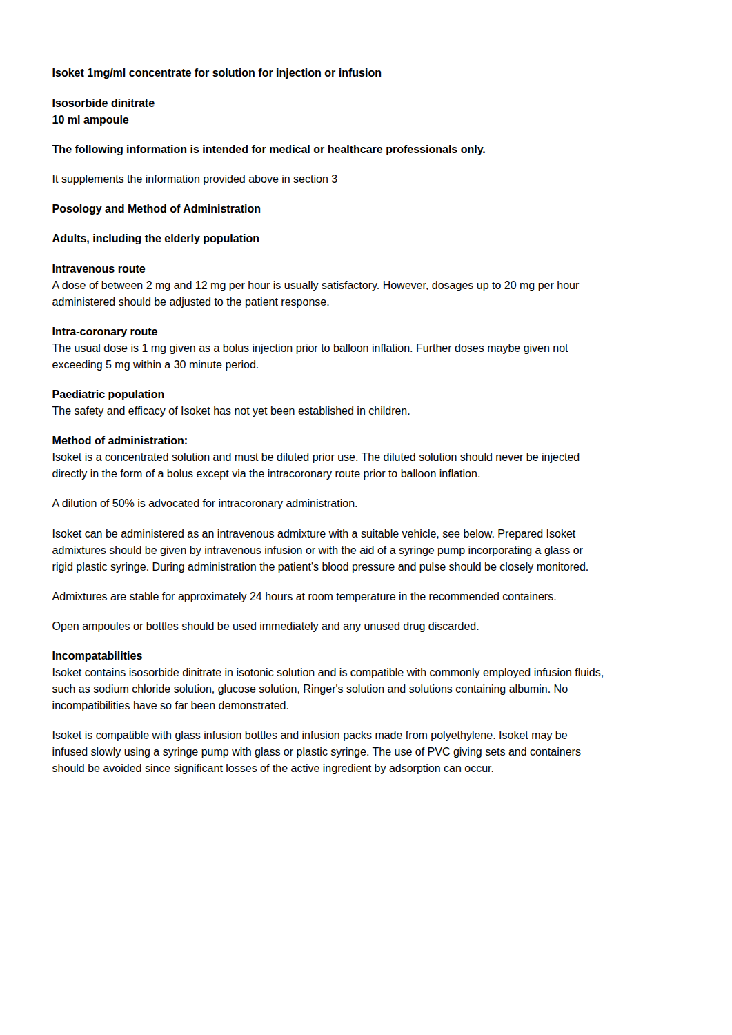Isoket 1mg/ml concentrate for solution for injection or infusion
Isosorbide dinitrate
10 ml ampoule
The following information is intended for medical or healthcare professionals only.
It supplements the information provided above in section 3
Posology and Method of Administration
Adults, including the elderly population
Intravenous route
A dose of between 2 mg and 12 mg per hour is usually satisfactory. However, dosages up to 20 mg per hour administered should be adjusted to the patient response.
Intra-coronary route
The usual dose is 1 mg given as a bolus injection prior to balloon inflation. Further doses maybe given not exceeding 5 mg within a 30 minute period.
Paediatric population
The safety and efficacy of Isoket has not yet been established in children.
Method of administration:
Isoket is a concentrated solution and must be diluted prior use. The diluted solution should never be injected directly in the form of a bolus except via the intracoronary route prior to balloon inflation.
A dilution of 50% is advocated for intracoronary administration.
Isoket can be administered as an intravenous admixture with a suitable vehicle, see below. Prepared Isoket admixtures should be given by intravenous infusion or with the aid of a syringe pump incorporating a glass or rigid plastic syringe. During administration the patient's blood pressure and pulse should be closely monitored.
Admixtures are stable for approximately 24 hours at room temperature in the recommended containers.
Open ampoules or bottles should be used immediately and any unused drug discarded.
Incompatabilities
Isoket contains isosorbide dinitrate in isotonic solution and is compatible with commonly employed infusion fluids, such as sodium chloride solution, glucose solution, Ringer's solution and solutions containing albumin. No incompatibilities have so far been demonstrated.
Isoket is compatible with glass infusion bottles and infusion packs made from polyethylene. Isoket may be infused slowly using a syringe pump with glass or plastic syringe. The use of PVC giving sets and containers should be avoided since significant losses of the active ingredient by adsorption can occur.